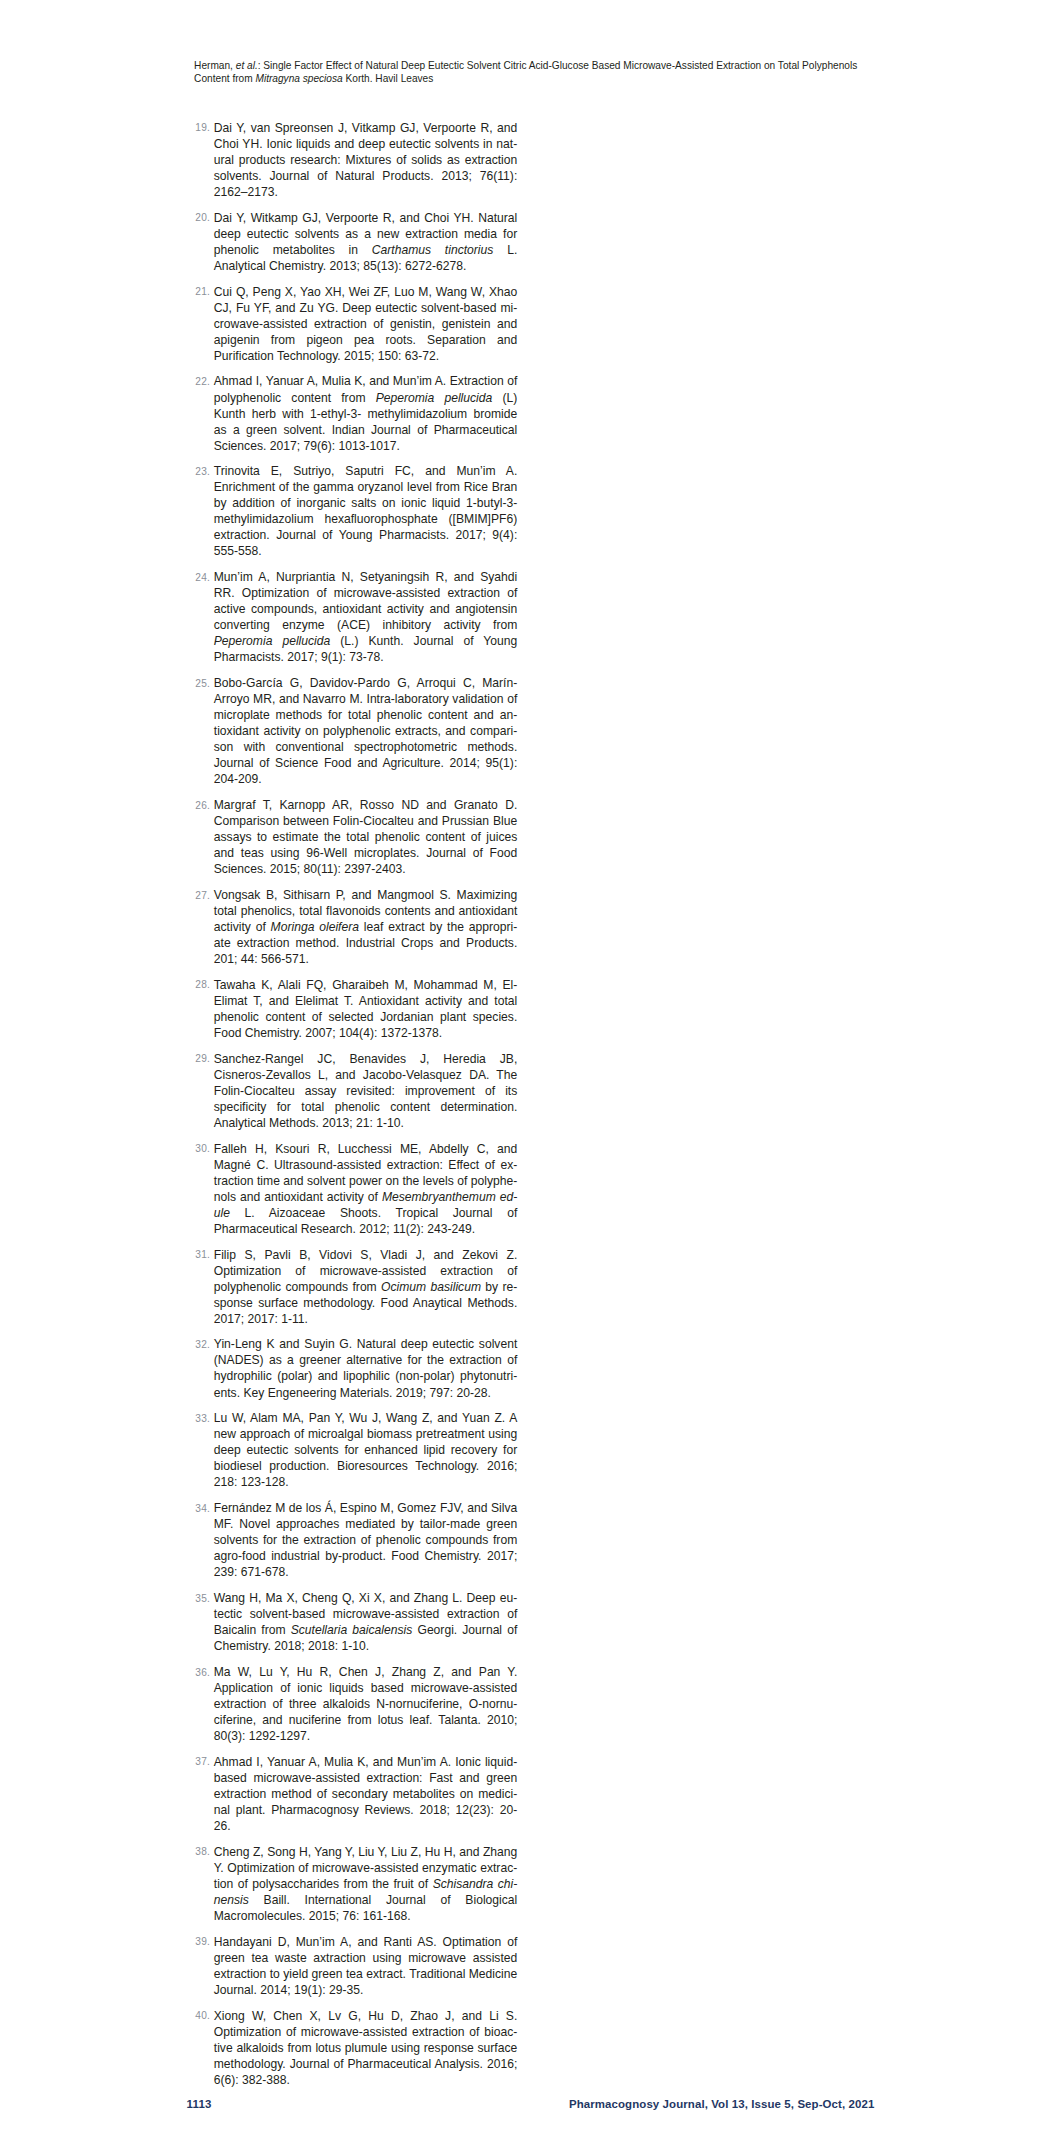Herman, et al.: Single Factor Effect of Natural Deep Eutectic Solvent Citric Acid-Glucose Based Microwave-Assisted Extraction on Total Polyphenols Content from Mitragyna speciosa Korth. Havil Leaves
Dai Y, van Spreonsen J, Vitkamp GJ, Verpoorte R, and Choi YH. Ionic liquids and deep eutectic solvents in natural products research: Mixtures of solids as extraction solvents. Journal of Natural Products. 2013; 76(11): 2162–2173.
Dai Y, Witkamp GJ, Verpoorte R, and Choi YH. Natural deep eutectic solvents as a new extraction media for phenolic metabolites in Carthamus tinctorius L. Analytical Chemistry. 2013; 85(13): 6272-6278.
Cui Q, Peng X, Yao XH, Wei ZF, Luo M, Wang W, Xhao CJ, Fu YF, and Zu YG. Deep eutectic solvent-based microwave-assisted extraction of genistin, genistein and apigenin from pigeon pea roots. Separation and Purification Technology. 2015; 150: 63-72.
Ahmad I, Yanuar A, Mulia K, and Mun’im A. Extraction of polyphenolic content from Peperomia pellucida (L) Kunth herb with 1-ethyl-3- methylimidazolium bromide as a green solvent. Indian Journal of Pharmaceutical Sciences. 2017; 79(6): 1013-1017.
Trinovita E, Sutriyo, Saputri FC, and Mun’im A. Enrichment of the gamma oryzanol level from Rice Bran by addition of inorganic salts on ionic liquid 1-butyl-3- methylimidazolium hexafluorophosphate ([BMIM]PF6) extraction. Journal of Young Pharmacists. 2017; 9(4): 555-558.
Mun’im A, Nurpriantia N, Setyaningsih R, and Syahdi RR. Optimization of microwave-assisted extraction of active compounds, antioxidant activity and angiotensin converting enzyme (ACE) inhibitory activity from Peperomia pellucida (L.) Kunth. Journal of Young Pharmacists. 2017; 9(1): 73-78.
Bobo-García G, Davidov-Pardo G, Arroqui C, Marín-Arroyo MR, and Navarro M. Intra-laboratory validation of microplate methods for total phenolic content and antioxidant activity on polyphenolic extracts, and comparison with conventional spectrophotometric methods. Journal of Science Food and Agriculture. 2014; 95(1): 204-209.
Margraf T, Karnopp AR, Rosso ND and Granato D. Comparison between Folin-Ciocalteu and Prussian Blue assays to estimate the total phenolic content of juices and teas using 96-Well microplates. Journal of Food Sciences. 2015; 80(11): 2397-2403.
Vongsak B, Sithisarn P, and Mangmool S. Maximizing total phenolics, total flavonoids contents and antioxidant activity of Moringa oleifera leaf extract by the appropriate extraction method. Industrial Crops and Products. 201; 44: 566-571.
Tawaha K, Alali FQ, Gharaibeh M, Mohammad M, El-Elimat T, and Elelimat T. Antioxidant activity and total phenolic content of selected Jordanian plant species. Food Chemistry. 2007; 104(4): 1372-1378.
Sanchez-Rangel JC, Benavides J, Heredia JB, Cisneros-Zevallos L, and Jacobo-Velasquez DA. The Folin-Ciocalteu assay revisited: improvement of its specificity for total phenolic content determination. Analytical Methods. 2013; 21: 1-10.
Falleh H, Ksouri R, Lucchessi ME, Abdelly C, and Magné C. Ultrasound-assisted extraction: Effect of extraction time and solvent power on the levels of polyphenols and antioxidant activity of Mesembryanthemum edule L. Aizoaceae Shoots. Tropical Journal of Pharmaceutical Research. 2012; 11(2): 243-249.
Filip S, Pavli B, Vidovi S, Vladi J, and Zekovi Z. Optimization of microwave-assisted extraction of polyphenolic compounds from Ocimum basilicum by response surface methodology. Food Anaytical Methods. 2017; 2017: 1-11.
Yin-Leng K and Suyin G. Natural deep eutectic solvent (NADES) as a greener alternative for the extraction of hydrophilic (polar) and lipophilic (non-polar) phytonutrients. Key Engeneering Materials. 2019; 797: 20-28.
Lu W, Alam MA, Pan Y, Wu J, Wang Z, and Yuan Z. A new approach of microalgal biomass pretreatment using deep eutectic solvents for enhanced lipid recovery for biodiesel production. Bioresources Technology. 2016; 218: 123-128.
Fernández M de los Á, Espino M, Gomez FJV, and Silva MF. Novel approaches mediated by tailor-made green solvents for the extraction of phenolic compounds from agro-food industrial by-product. Food Chemistry. 2017; 239: 671-678.
Wang H, Ma X, Cheng Q, Xi X, and Zhang L. Deep eutectic solvent-based microwave-assisted extraction of Baicalin from Scutellaria baicalensis Georgi. Journal of Chemistry. 2018; 2018: 1-10.
Ma W, Lu Y, Hu R, Chen J, Zhang Z, and Pan Y. Application of ionic liquids based microwave-assisted extraction of three alkaloids N-nornuciferine, O-nornuciferine, and nuciferine from lotus leaf. Talanta. 2010; 80(3): 1292-1297.
Ahmad I, Yanuar A, Mulia K, and Mun’im A. Ionic liquid-based microwave-assisted extraction: Fast and green extraction method of secondary metabolites on medicinal plant. Pharmacognosy Reviews. 2018; 12(23): 20-26.
Cheng Z, Song H, Yang Y, Liu Y, Liu Z, Hu H, and Zhang Y. Optimization of microwave-assisted enzymatic extraction of polysaccharides from the fruit of Schisandra chinensis Baill. International Journal of Biological Macromolecules. 2015; 76: 161-168.
Handayani D, Mun’im A, and Ranti AS. Optimation of green tea waste axtraction using microwave assisted extraction to yield green tea extract. Traditional Medicine Journal. 2014; 19(1): 29-35.
Xiong W, Chen X, Lv G, Hu D, Zhao J, and Li S. Optimization of microwave-assisted extraction of bioactive alkaloids from lotus plumule using response surface methodology. Journal of Pharmaceutical Analysis. 2016; 6(6): 382-388.
1113
Pharmacognosy Journal, Vol 13, Issue 5, Sep-Oct, 2021